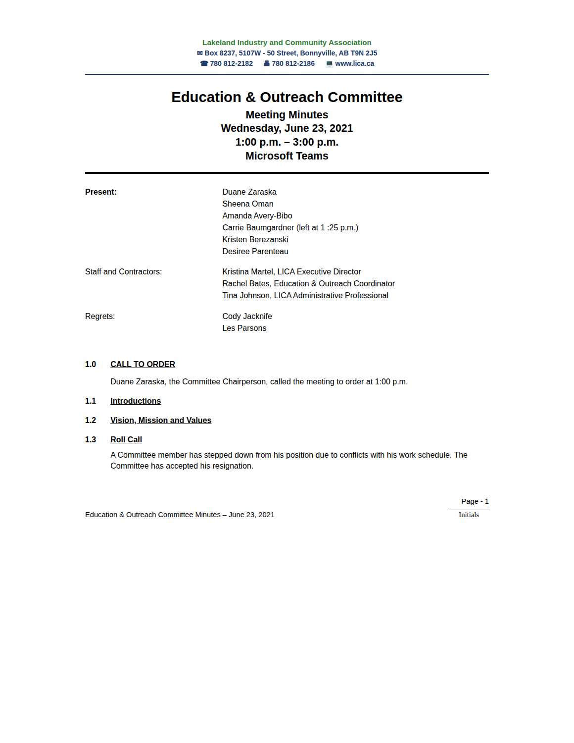Lakeland Industry and Community Association
✉ Box 8237, 5107W - 50 Street, Bonnyville, AB T9N 2J5
☎ 780 812-2182 🖶 780 812-2186 💻 www.lica.ca
Education & Outreach Committee
Meeting Minutes
Wednesday, June 23, 2021
1:00 p.m. – 3:00 p.m.
Microsoft Teams
| Present: | Duane Zaraska Sheena Oman Amanda Avery-Bibo Carrie Baumgardner (left at 1 :25 p.m.) Kristen Berezanski Desiree Parenteau |
| Staff and Contractors: | Kristina Martel, LICA Executive Director Rachel Bates, Education & Outreach Coordinator Tina Johnson, LICA Administrative Professional |
| Regrets: | Cody Jacknife Les Parsons |
1.0 CALL TO ORDER
Duane Zaraska, the Committee Chairperson, called the meeting to order at 1:00 p.m.
1.1 Introductions
1.2 Vision, Mission and Values
1.3 Roll Call
A Committee member has stepped down from his position due to conflicts with his work schedule. The Committee has accepted his resignation.
Education & Outreach Committee Minutes – June 23, 2021
Page - 1 Initials